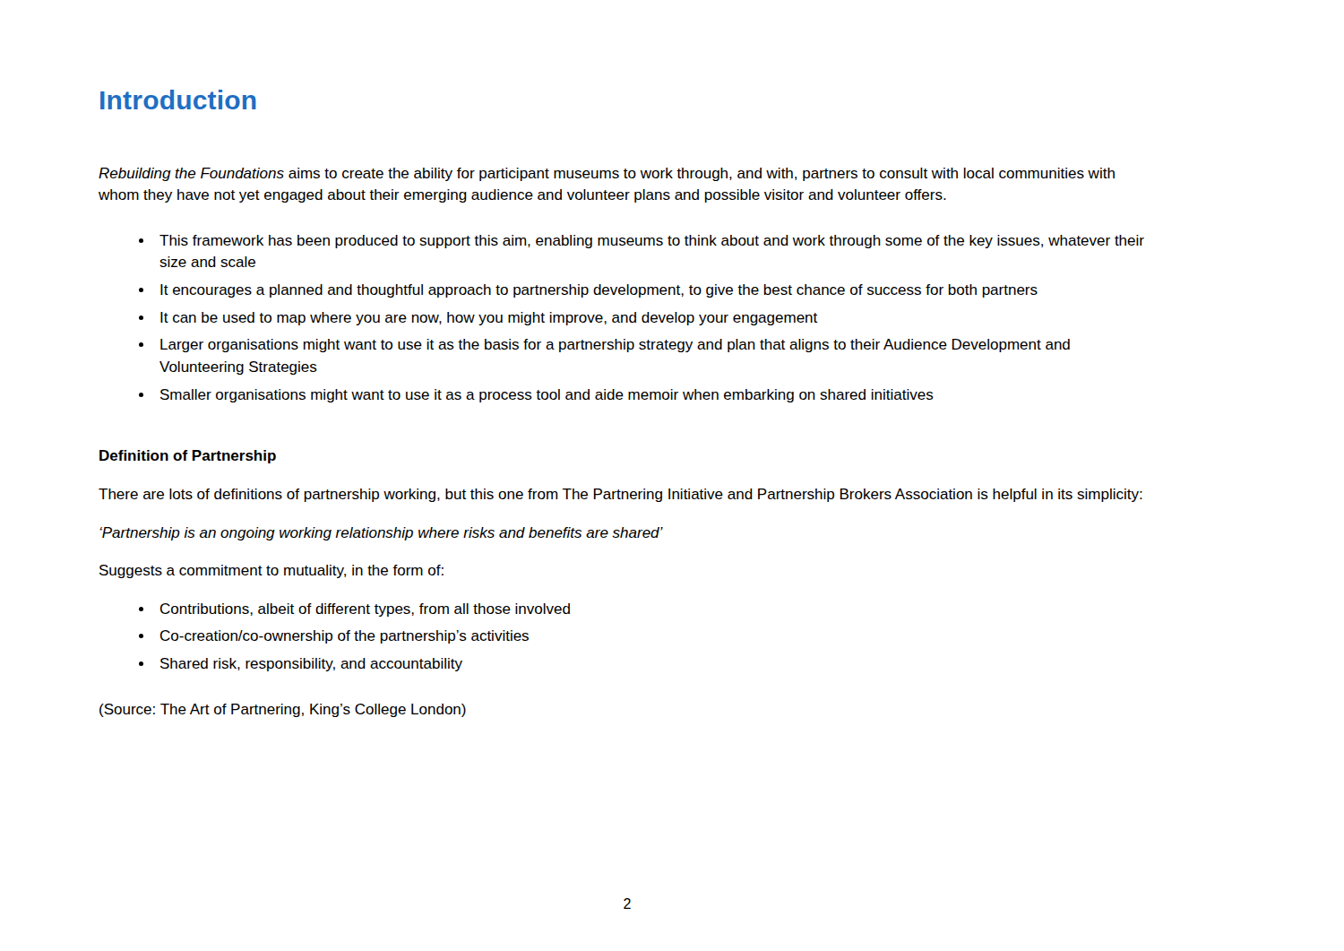Introduction
Rebuilding the Foundations aims to create the ability for participant museums to work through, and with, partners to consult with local communities with whom they have not yet engaged about their emerging audience and volunteer plans and possible visitor and volunteer offers.
This framework has been produced to support this aim, enabling museums to think about and work through some of the key issues, whatever their size and scale
It encourages a planned and thoughtful approach to partnership development, to give the best chance of success for both partners
It can be used to map where you are now, how you might improve, and develop your engagement
Larger organisations might want to use it as the basis for a partnership strategy and plan that aligns to their Audience Development and Volunteering Strategies
Smaller organisations might want to use it as a process tool and aide memoir when embarking on shared initiatives
Definition of Partnership
There are lots of definitions of partnership working, but this one from The Partnering Initiative and Partnership Brokers Association is helpful in its simplicity:
‘Partnership is an ongoing working relationship where risks and benefits are shared’
Suggests a commitment to mutuality, in the form of:
Contributions, albeit of different types, from all those involved
Co-creation/co-ownership of the partnership’s activities
Shared risk, responsibility, and accountability
(Source: The Art of Partnering, King’s College London)
2